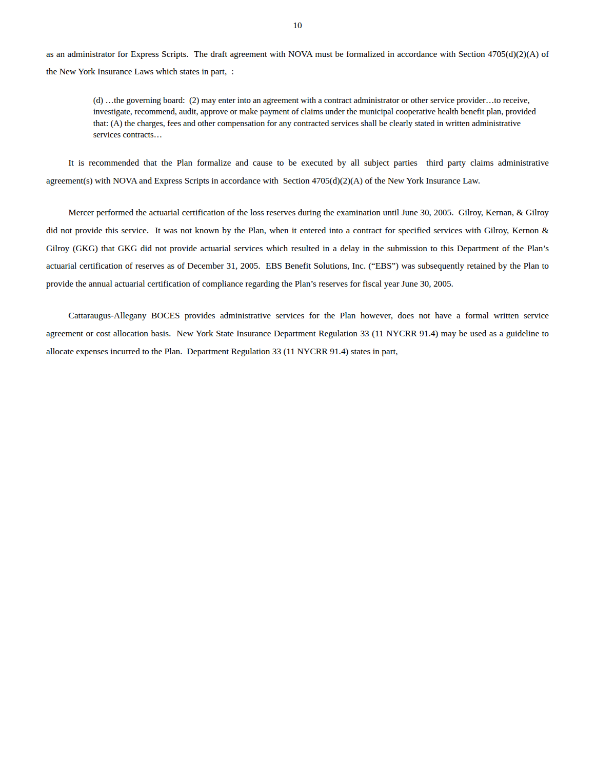10
as an administrator for Express Scripts. The draft agreement with NOVA must be formalized in accordance with Section 4705(d)(2)(A) of the New York Insurance Laws which states in part, :
(d) …the governing board: (2) may enter into an agreement with a contract administrator or other service provider…to receive, investigate, recommend, audit, approve or make payment of claims under the municipal cooperative health benefit plan, provided that: (A) the charges, fees and other compensation for any contracted services shall be clearly stated in written administrative services contracts…
It is recommended that the Plan formalize and cause to be executed by all subject parties third party claims administrative agreement(s) with NOVA and Express Scripts in accordance with Section 4705(d)(2)(A) of the New York Insurance Law.
Mercer performed the actuarial certification of the loss reserves during the examination until June 30, 2005. Gilroy, Kernan, & Gilroy did not provide this service. It was not known by the Plan, when it entered into a contract for specified services with Gilroy, Kernon & Gilroy (GKG) that GKG did not provide actuarial services which resulted in a delay in the submission to this Department of the Plan’s actuarial certification of reserves as of December 31, 2005. EBS Benefit Solutions, Inc. (“EBS”) was subsequently retained by the Plan to provide the annual actuarial certification of compliance regarding the Plan’s reserves for fiscal year June 30, 2005.
Cattaraugus-Allegany BOCES provides administrative services for the Plan however, does not have a formal written service agreement or cost allocation basis. New York State Insurance Department Regulation 33 (11 NYCRR 91.4) may be used as a guideline to allocate expenses incurred to the Plan. Department Regulation 33 (11 NYCRR 91.4) states in part,